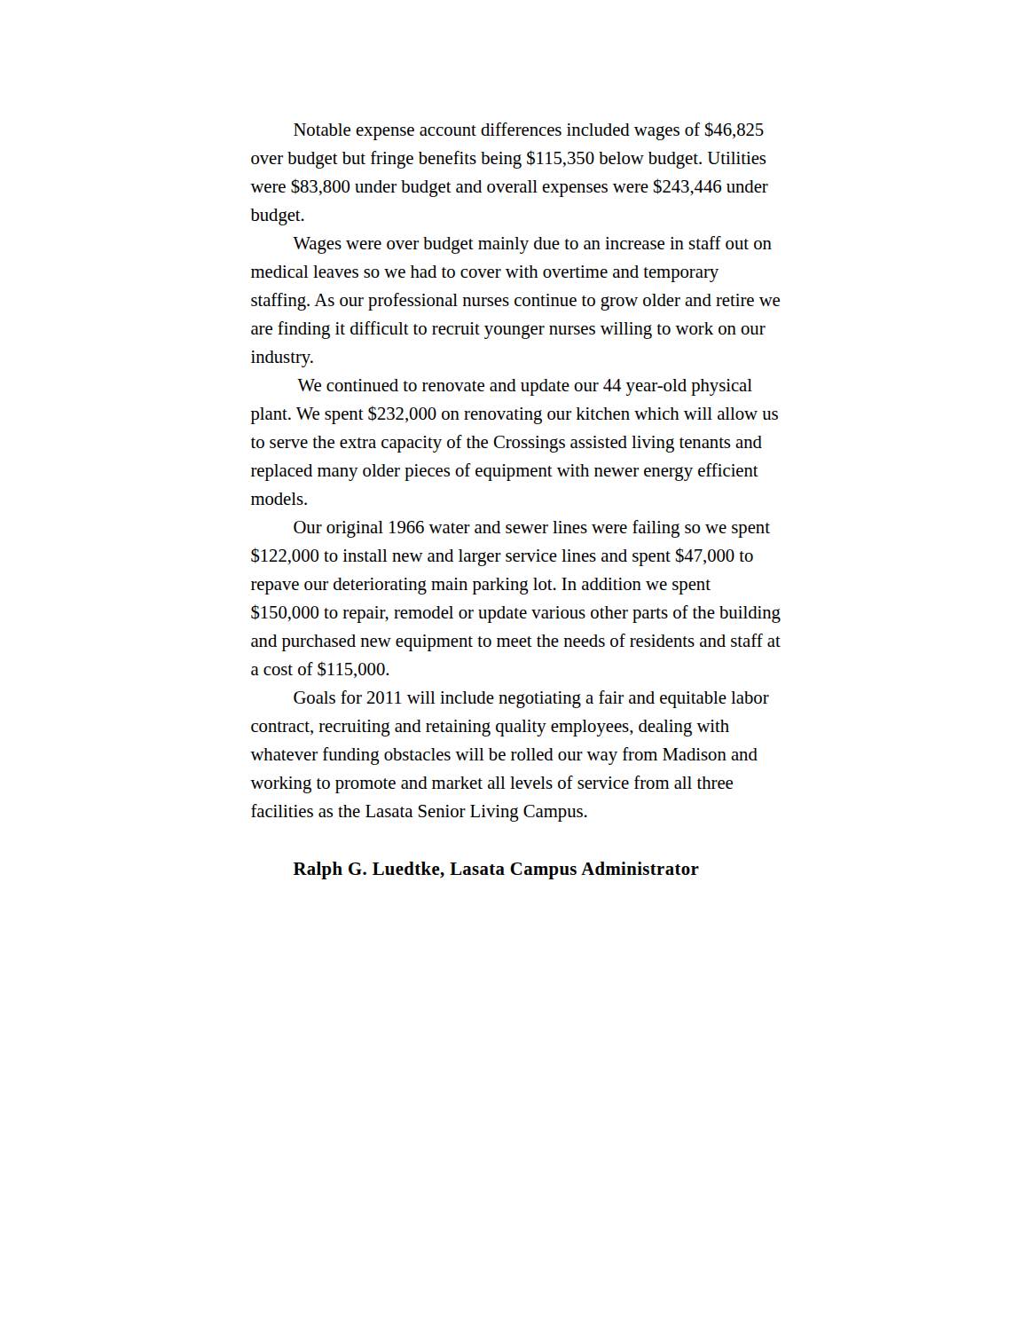Notable expense account differences included wages of $46,825 over budget but fringe benefits being $115,350 below budget. Utilities were $83,800 under budget and overall expenses were $243,446 under budget.
Wages were over budget mainly due to an increase in staff out on medical leaves so we had to cover with overtime and temporary staffing. As our professional nurses continue to grow older and retire we are finding it difficult to recruit younger nurses willing to work on our industry.
We continued to renovate and update our 44 year-old physical plant. We spent $232,000 on renovating our kitchen which will allow us to serve the extra capacity of the Crossings assisted living tenants and replaced many older pieces of equipment with newer energy efficient models.
Our original 1966 water and sewer lines were failing so we spent $122,000 to install new and larger service lines and spent $47,000 to repave our deteriorating main parking lot. In addition we spent $150,000 to repair, remodel or update various other parts of the building and purchased new equipment to meet the needs of residents and staff at a cost of $115,000.
Goals for 2011 will include negotiating a fair and equitable labor contract, recruiting and retaining quality employees, dealing with whatever funding obstacles will be rolled our way from Madison and working to promote and market all levels of service from all three facilities as the Lasata Senior Living Campus.
Ralph G. Luedtke, Lasata Campus Administrator